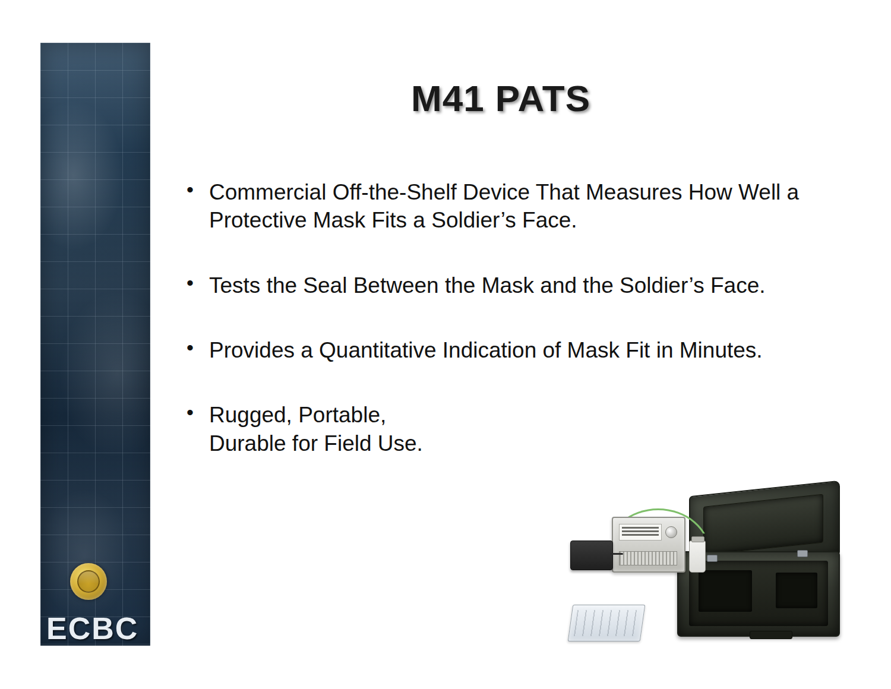ECBC
M41 PATS
Commercial Off-the-Shelf Device That Measures How Well a Protective Mask Fits a Soldier’s Face.
Tests the Seal Between the Mask and the Soldier’s Face.
Provides a Quantitative Indication of Mask Fit in Minutes.
Rugged, Portable,
Durable for Field Use.